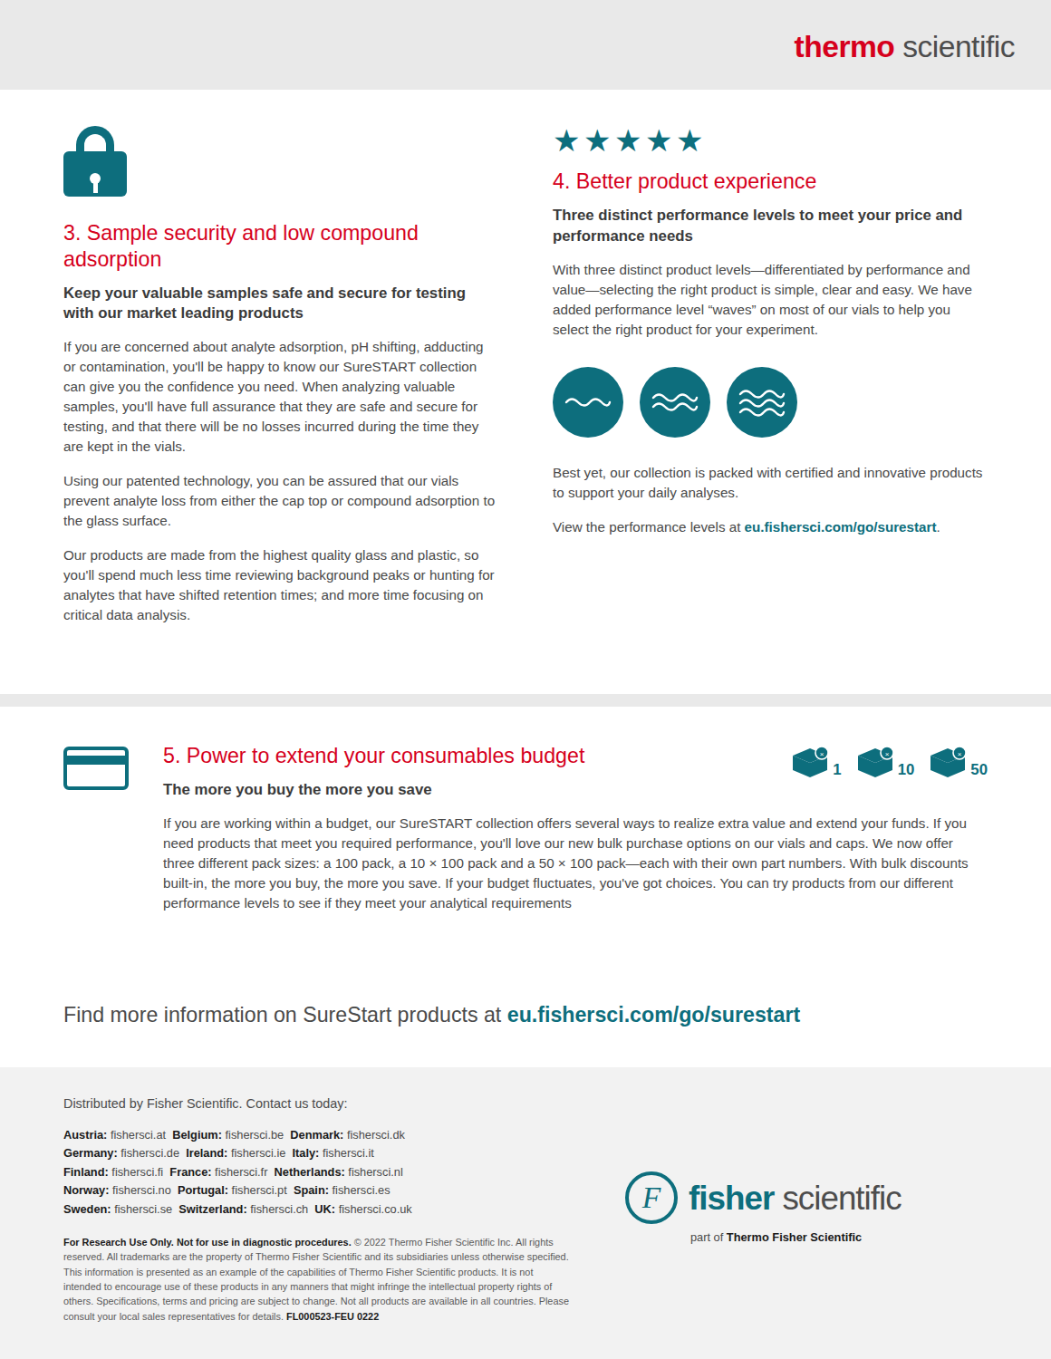thermo scientific
3. Sample security and low compound adsorption
Keep your valuable samples safe and secure for testing with our market leading products
If you are concerned about analyte adsorption, pH shifting, adducting or contamination, you'll be happy to know our SureSTART collection can give you the confidence you need. When analyzing valuable samples, you'll have full assurance that they are safe and secure for testing, and that there will be no losses incurred during the time they are kept in the vials.
Using our patented technology, you can be assured that our vials prevent analyte loss from either the cap top or compound adsorption to the glass surface.
Our products are made from the highest quality glass and plastic, so you'll spend much less time reviewing background peaks or hunting for analytes that have shifted retention times; and more time focusing on critical data analysis.
★★★★★
4. Better product experience
Three distinct performance levels to meet your price and performance needs
With three distinct product levels—differentiated by performance and value—selecting the right product is simple, clear and easy. We have added performance level “waves” on most of our vials to help you select the right product for your experiment.
Best yet, our collection is packed with certified and innovative products to support your daily analyses.
View the performance levels at eu.fishersci.com/go/surestart.
5. Power to extend your consumables budget
The more you buy the more you save
× 1
× 10
× 50
If you are working within a budget, our SureSTART collection offers several ways to realize extra value and extend your funds. If you need products that meet you required performance, you'll love our new bulk purchase options on our vials and caps. We now offer three different pack sizes: a 100 pack, a 10 × 100 pack and a 50 × 100 pack—each with their own part numbers. With bulk discounts built-in, the more you buy, the more you save. If your budget fluctuates, you've got choices. You can try products from our different performance levels to see if they meet your analytical requirements
Find more information on SureStart products at eu.fishersci.com/go/surestart
Distributed by Fisher Scientific. Contact us today:
Austria: fishersci.at Belgium: fishersci.be Denmark: fishersci.dk
Germany: fishersci.de Ireland: fishersci.ie Italy: fishersci.it
Finland: fishersci.fi France: fishersci.fr Netherlands: fishersci.nl
Norway: fishersci.no Portugal: fishersci.pt Spain: fishersci.es
Sweden: fishersci.se Switzerland: fishersci.ch UK: fishersci.co.uk
For Research Use Only. Not for use in diagnostic procedures. © 2022 Thermo Fisher Scientific Inc. All rights reserved. All trademarks are the property of Thermo Fisher Scientific and its subsidiaries unless otherwise specified. This information is presented as an example of the capabilities of Thermo Fisher Scientific products. It is not intended to encourage use of these products in any manners that might infringe the intellectual property rights of others. Specifications, terms and pricing are subject to change. Not all products are available in all countries. Please consult your local sales representatives for details. FL000523-FEU 0222
F
fisher scientific
part of Thermo Fisher Scientific